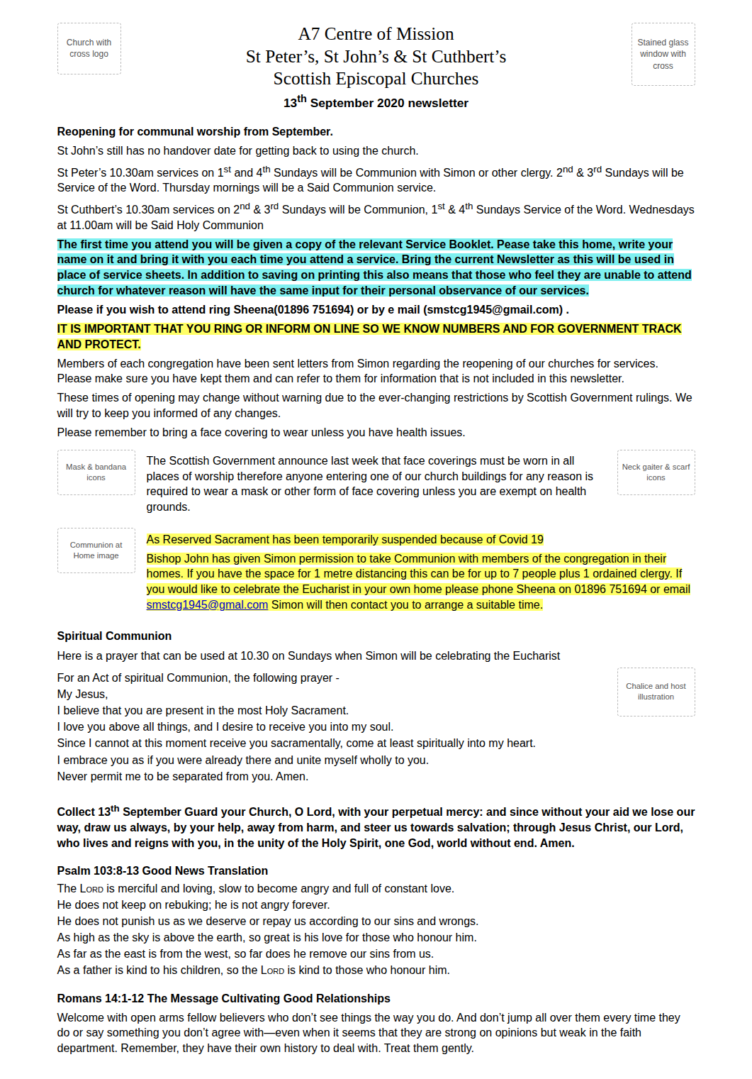Church with cross logo
A7 Centre of Mission
St Peter’s, St John’s & St Cuthbert’s
Scottish Episcopal Churches
13th September 2020 newsletter
Stained glass window with cross
Reopening for communal worship from September.
St John’s still has no handover date for getting back to using the church.
St Peter’s 10.30am services on 1st and 4th Sundays will be Communion with Simon or other clergy. 2nd & 3rd Sundays will be Service of the Word. Thursday mornings will be a Said Communion service.
St Cuthbert’s 10.30am services on 2nd & 3rd Sundays will be Communion, 1st & 4th Sundays Service of the Word. Wednesdays at 11.00am will be Said Holy Communion
The first time you attend you will be given a copy of the relevant Service Booklet. Pease take this home, write your name on it and bring it with you each time you attend a service. Bring the current Newsletter as this will be used in place of service sheets. In addition to saving on printing this also means that those who feel they are unable to attend church for whatever reason will have the same input for their personal observance of our services.
Please if you wish to attend ring Sheena(01896 751694) or by e mail (smstcg1945@gmail.com) .
IT IS IMPORTANT THAT YOU RING OR INFORM ON LINE SO WE KNOW NUMBERS AND FOR GOVERNMENT TRACK AND PROTECT.
Members of each congregation have been sent letters from Simon regarding the reopening of our churches for services. Please make sure you have kept them and can refer to them for information that is not included in this newsletter.
These times of opening may change without warning due to the ever-changing restrictions by Scottish Government rulings. We will try to keep you informed of any changes.
Please remember to bring a face covering to wear unless you have health issues.
Mask & bandana icons
The Scottish Government announce last week that face coverings must be worn in all places of worship therefore anyone entering one of our church buildings for any reason is required to wear a mask or other form of face covering unless you are exempt on health grounds.
Neck gaiter & scarf icons
Communion at Home image
As Reserved Sacrament has been temporarily suspended because of Covid 19
Bishop John has given Simon permission to take Communion with members of the congregation in their homes. If you have the space for 1 metre distancing this can be for up to 7 people plus 1 ordained clergy. If you would like to celebrate the Eucharist in your own home please phone Sheena on 01896 751694 or email smstcg1945@gmal.com Simon will then contact you to arrange a suitable time.
Spiritual Communion
Here is a prayer that can be used at 10.30 on Sundays when Simon will be celebrating the Eucharist
Chalice and host illustration
For an Act of spiritual Communion, the following prayer -
My Jesus,
I believe that you are present in the most Holy Sacrament.
I love you above all things, and I desire to receive you into my soul.
Since I cannot at this moment receive you sacramentally, come at least spiritually into my heart.
I embrace you as if you were already there and unite myself wholly to you.
Never permit me to be separated from you. Amen.
Collect 13th September Guard your Church, O Lord, with your perpetual mercy: and since without your aid we lose our way, draw us always, by your help, away from harm, and steer us towards salvation; through Jesus Christ, our Lord, who lives and reigns with you, in the unity of the Holy Spirit, one God, world without end. Amen.
Psalm 103:8-13 Good News Translation
The Lord is merciful and loving, slow to become angry and full of constant love.
He does not keep on rebuking; he is not angry forever.
He does not punish us as we deserve or repay us according to our sins and wrongs.
As high as the sky is above the earth, so great is his love for those who honour him.
As far as the east is from the west, so far does he remove our sins from us.
As a father is kind to his children, so the Lord is kind to those who honour him.
Romans 14:1-12 The Message Cultivating Good Relationships
Welcome with open arms fellow believers who don’t see things the way you do. And don’t jump all over them every time they do or say something you don’t agree with—even when it seems that they are strong on opinions but weak in the faith department. Remember, they have their own history to deal with. Treat them gently.